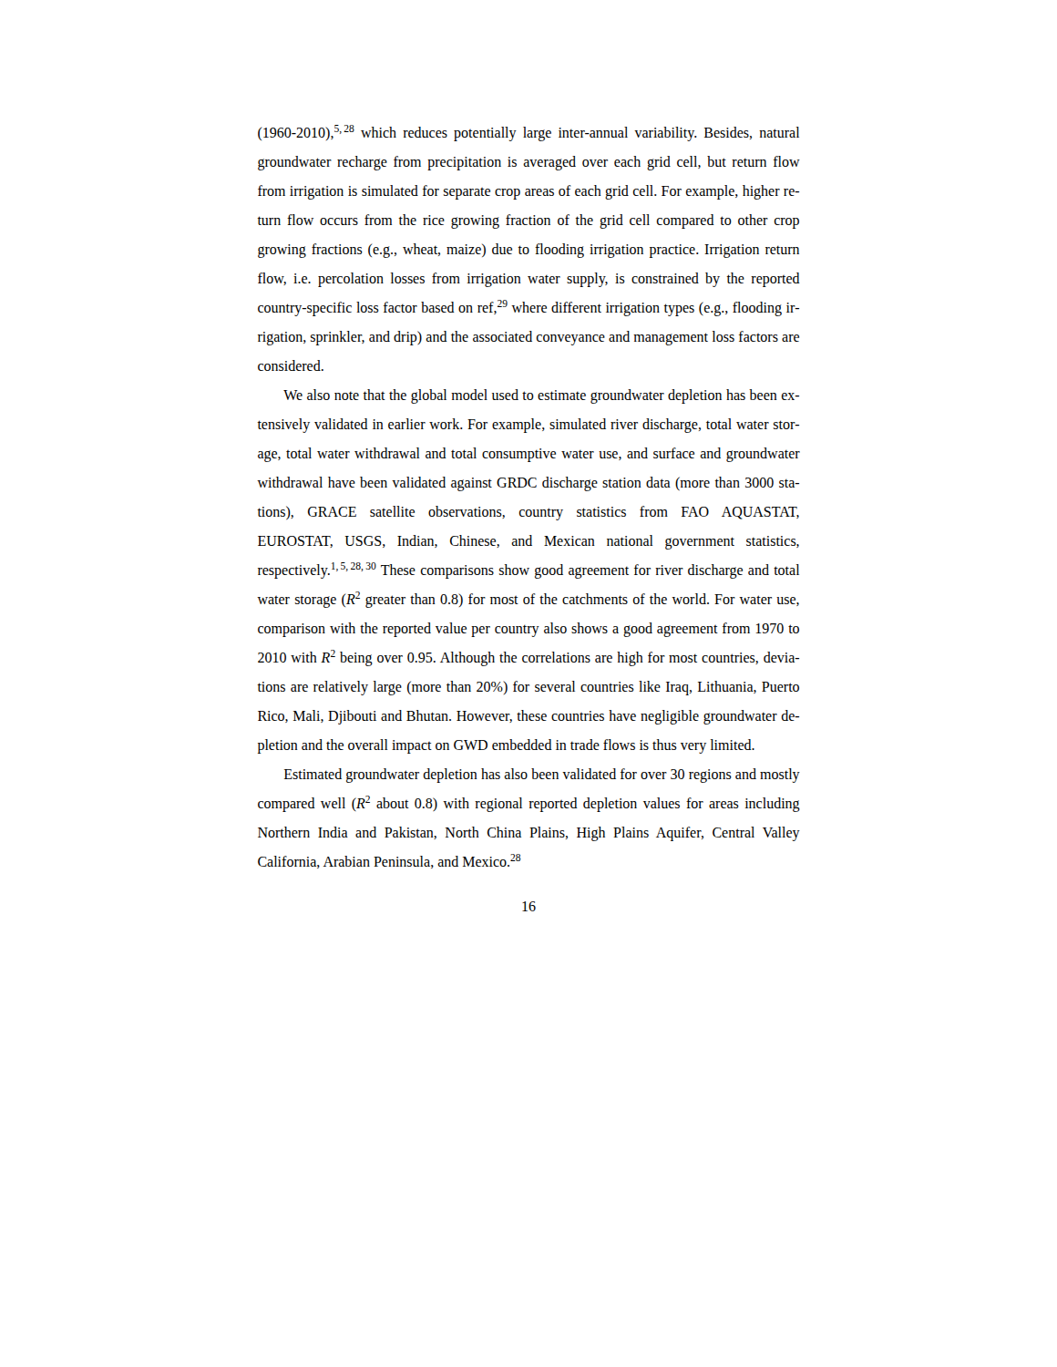(1960-2010),5, 28 which reduces potentially large inter-annual variability. Besides, natural groundwater recharge from precipitation is averaged over each grid cell, but return flow from irrigation is simulated for separate crop areas of each grid cell. For example, higher return flow occurs from the rice growing fraction of the grid cell compared to other crop growing fractions (e.g., wheat, maize) due to flooding irrigation practice. Irrigation return flow, i.e. percolation losses from irrigation water supply, is constrained by the reported country-specific loss factor based on ref,29 where different irrigation types (e.g., flooding irrigation, sprinkler, and drip) and the associated conveyance and management loss factors are considered.
We also note that the global model used to estimate groundwater depletion has been extensively validated in earlier work. For example, simulated river discharge, total water storage, total water withdrawal and total consumptive water use, and surface and groundwater withdrawal have been validated against GRDC discharge station data (more than 3000 stations), GRACE satellite observations, country statistics from FAO AQUASTAT, EUROSTAT, USGS, Indian, Chinese, and Mexican national government statistics, respectively.1, 5, 28, 30 These comparisons show good agreement for river discharge and total water storage (R2 greater than 0.8) for most of the catchments of the world. For water use, comparison with the reported value per country also shows a good agreement from 1970 to 2010 with R2 being over 0.95. Although the correlations are high for most countries, deviations are relatively large (more than 20%) for several countries like Iraq, Lithuania, Puerto Rico, Mali, Djibouti and Bhutan. However, these countries have negligible groundwater depletion and the overall impact on GWD embedded in trade flows is thus very limited.
Estimated groundwater depletion has also been validated for over 30 regions and mostly compared well (R2 about 0.8) with regional reported depletion values for areas including Northern India and Pakistan, North China Plains, High Plains Aquifer, Central Valley California, Arabian Peninsula, and Mexico.28
16